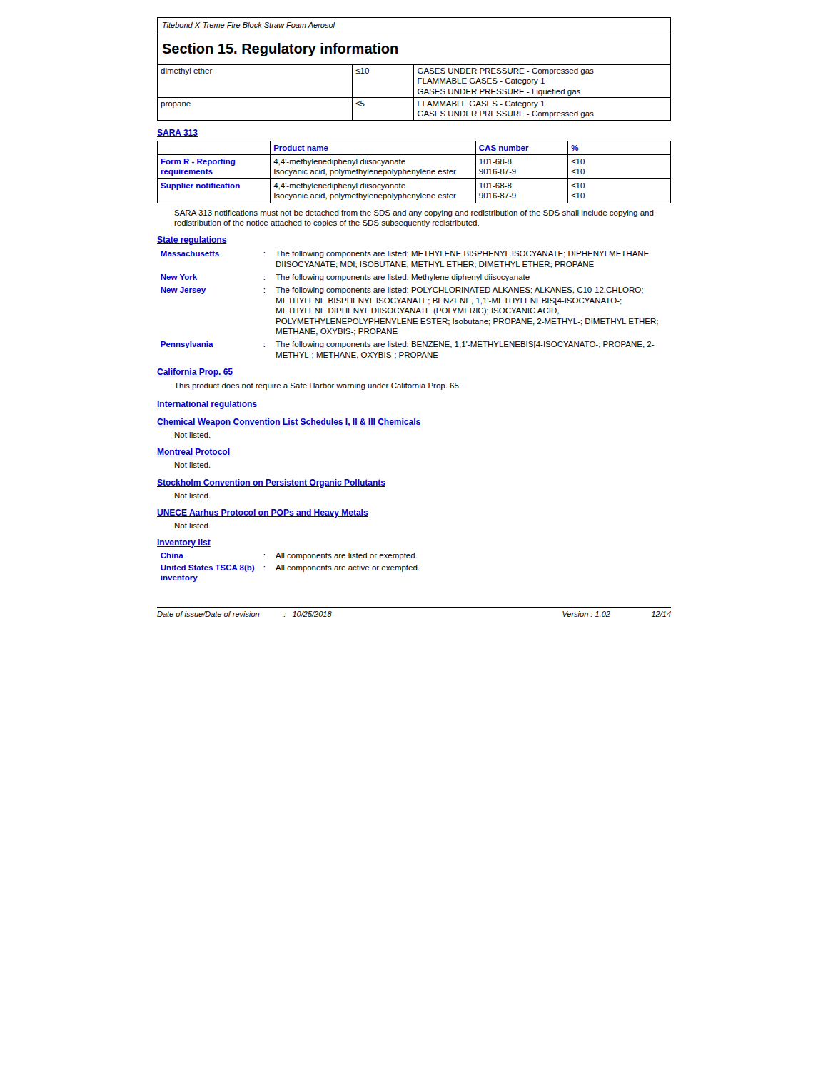Titebond X-Treme Fire Block Straw Foam Aerosol
Section 15. Regulatory information
| dimethyl ether | ≤10 | GASES UNDER PRESSURE - Compressed gas FLAMMABLE GASES - Category 1 GASES UNDER PRESSURE - Liquefied gas |
| propane | ≤5 | FLAMMABLE GASES - Category 1 GASES UNDER PRESSURE - Compressed gas |
SARA 313
| | Product name | CAS number | % |
| --- | --- | --- | --- |
| Form R - Reporting requirements | 4,4'-methylenediphenyl diisocyanate Isocyanic acid, polymethylenepolyphenylene ester | 101-68-8 9016-87-9 | ≤10 ≤10 |
| Supplier notification | 4,4'-methylenediphenyl diisocyanate Isocyanic acid, polymethylenepolyphenylene ester | 101-68-8 9016-87-9 | ≤10 ≤10 |
SARA 313 notifications must not be detached from the SDS and any copying and redistribution of the SDS shall include copying and redistribution of the notice attached to copies of the SDS subsequently redistributed.
State regulations
Massachusetts
:
The following components are listed: METHYLENE BISPHENYL ISOCYANATE; DIPHENYLMETHANE DIISOCYANATE; MDI; ISOBUTANE; METHYL ETHER; DIMETHYL ETHER; PROPANE
New York
:
The following components are listed: Methylene diphenyl diisocyanate
New Jersey
:
The following components are listed: POLYCHLORINATED ALKANES; ALKANES, C10-12,CHLORO; METHYLENE BISPHENYL ISOCYANATE; BENZENE, 1,1'-METHYLENEBIS[4-ISOCYANATO-; METHYLENE DIPHENYL DIISOCYANATE (POLYMERIC); ISOCYANIC ACID, POLYMETHYLENEPOLYPHENYLENE ESTER; Isobutane; PROPANE, 2-METHYL-; DIMETHYL ETHER; METHANE, OXYBIS-; PROPANE
Pennsylvania
:
The following components are listed: BENZENE, 1,1'-METHYLENEBIS[4-ISOCYANATO-; PROPANE, 2-METHYL-; METHANE, OXYBIS-; PROPANE
California Prop. 65
This product does not require a Safe Harbor warning under California Prop. 65.
International regulations
Chemical Weapon Convention List Schedules I, II & III Chemicals
Not listed.
Montreal Protocol
Not listed.
Stockholm Convention on Persistent Organic Pollutants
Not listed.
UNECE Aarhus Protocol on POPs and Heavy Metals
Not listed.
Inventory list
China
:
All components are listed or exempted.
United States TSCA 8(b) inventory
:
All components are active or exempted.
Date of issue/Date of revision
: 10/25/2018
Version : 1.0212/14